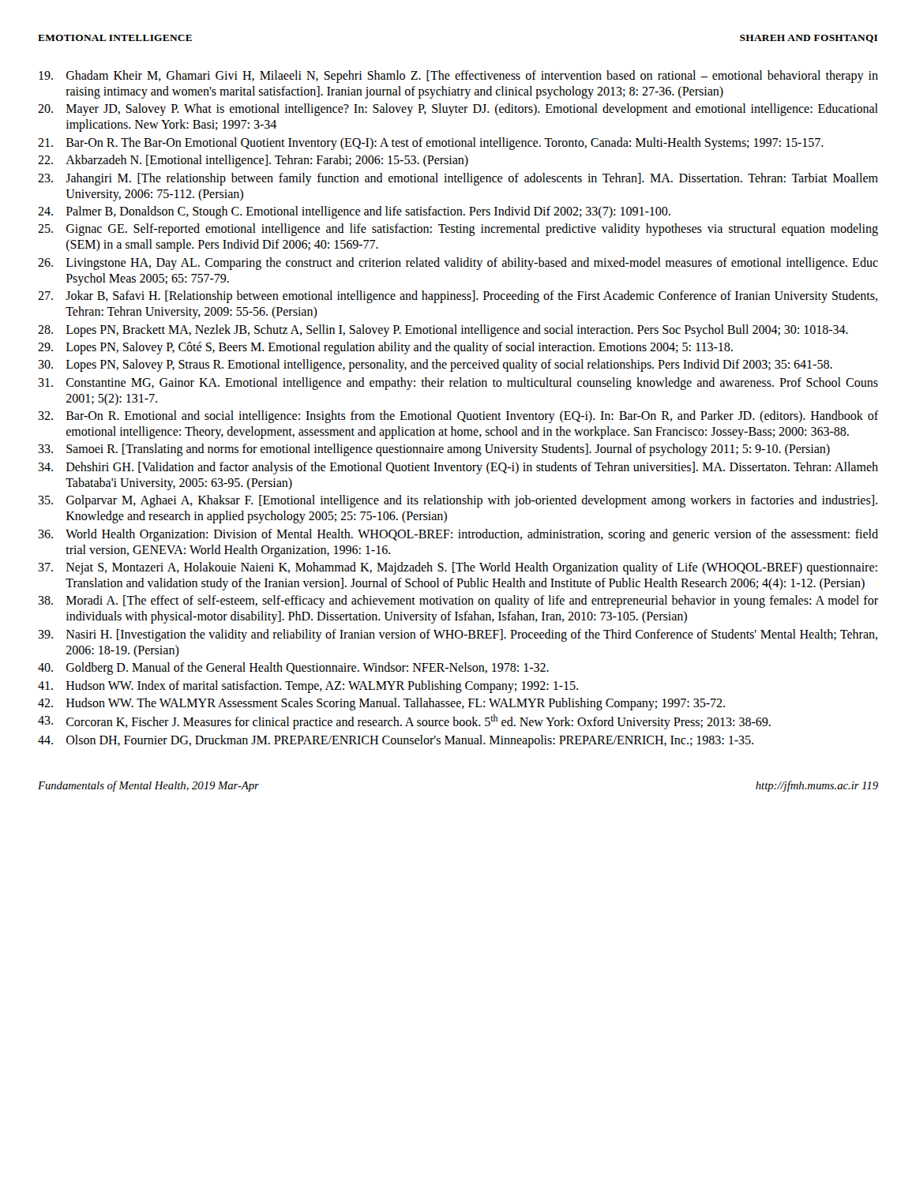EMOTIONAL INTELLIGENCE SHAREH AND FOSHTANQI
Ghadam Kheir M, Ghamari Givi H, Milaeeli N, Sepehri Shamlo Z. [The effectiveness of intervention based on rational – emotional behavioral therapy in raising intimacy and women's marital satisfaction]. Iranian journal of psychiatry and clinical psychology 2013; 8: 27-36. (Persian)
Mayer JD, Salovey P. What is emotional intelligence? In: Salovey P, Sluyter DJ. (editors). Emotional development and emotional intelligence: Educational implications. New York: Basi; 1997: 3-34
Bar-On R. The Bar-On Emotional Quotient Inventory (EQ-I): A test of emotional intelligence. Toronto, Canada: Multi-Health Systems; 1997: 15-157.
Akbarzadeh N. [Emotional intelligence]. Tehran: Farabi; 2006: 15-53. (Persian)
Jahangiri M. [The relationship between family function and emotional intelligence of adolescents in Tehran]. MA. Dissertation. Tehran: Tarbiat Moallem University, 2006: 75-112. (Persian)
Palmer B, Donaldson C, Stough C. Emotional intelligence and life satisfaction. Pers Individ Dif 2002; 33(7): 1091-100.
Gignac GE. Self-reported emotional intelligence and life satisfaction: Testing incremental predictive validity hypotheses via structural equation modeling (SEM) in a small sample. Pers Individ Dif 2006; 40: 1569-77.
Livingstone HA, Day AL. Comparing the construct and criterion related validity of ability-based and mixed-model measures of emotional intelligence. Educ Psychol Meas 2005; 65: 757-79.
Jokar B, Safavi H. [Relationship between emotional intelligence and happiness]. Proceeding of the First Academic Conference of Iranian University Students, Tehran: Tehran University, 2009: 55-56. (Persian)
Lopes PN, Brackett MA, Nezlek JB, Schutz A, Sellin I, Salovey P. Emotional intelligence and social interaction. Pers Soc Psychol Bull 2004; 30: 1018-34.
Lopes PN, Salovey P, Côté S, Beers M. Emotional regulation ability and the quality of social interaction. Emotions 2004; 5: 113-18.
Lopes PN, Salovey P, Straus R. Emotional intelligence, personality, and the perceived quality of social relationships. Pers Individ Dif 2003; 35: 641-58.
Constantine MG, Gainor KA. Emotional intelligence and empathy: their relation to multicultural counseling knowledge and awareness. Prof School Couns 2001; 5(2): 131-7.
Bar-On R. Emotional and social intelligence: Insights from the Emotional Quotient Inventory (EQ-i). In: Bar-On R, and Parker JD. (editors). Handbook of emotional intelligence: Theory, development, assessment and application at home, school and in the workplace. San Francisco: Jossey-Bass; 2000: 363-88.
Samoei R. [Translating and norms for emotional intelligence questionnaire among University Students]. Journal of psychology 2011; 5: 9-10. (Persian)
Dehshiri GH. [Validation and factor analysis of the Emotional Quotient Inventory (EQ-i) in students of Tehran universities]. MA. Dissertaton. Tehran: Allameh Tabataba'i University, 2005: 63-95. (Persian)
Golparvar M, Aghaei A, Khaksar F. [Emotional intelligence and its relationship with job-oriented development among workers in factories and industries]. Knowledge and research in applied psychology 2005; 25: 75-106. (Persian)
World Health Organization: Division of Mental Health. WHOQOL-BREF: introduction, administration, scoring and generic version of the assessment: field trial version, GENEVA: World Health Organization, 1996: 1-16.
Nejat S, Montazeri A, Holakouie Naieni K, Mohammad K, Majdzadeh S. [The World Health Organization quality of Life (WHOQOL-BREF) questionnaire: Translation and validation study of the Iranian version]. Journal of School of Public Health and Institute of Public Health Research 2006; 4(4): 1-12. (Persian)
Moradi A. [The effect of self-esteem, self-efficacy and achievement motivation on quality of life and entrepreneurial behavior in young females: A model for individuals with physical-motor disability]. PhD. Dissertation. University of Isfahan, Isfahan, Iran, 2010: 73-105. (Persian)
Nasiri H. [Investigation the validity and reliability of Iranian version of WHO-BREF]. Proceeding of the Third Conference of Students' Mental Health; Tehran, 2006: 18-19. (Persian)
Goldberg D. Manual of the General Health Questionnaire. Windsor: NFER-Nelson, 1978: 1-32.
Hudson WW. Index of marital satisfaction. Tempe, AZ: WALMYR Publishing Company; 1992: 1-15.
Hudson WW. The WALMYR Assessment Scales Scoring Manual. Tallahassee, FL: WALMYR Publishing Company; 1997: 35-72.
Corcoran K, Fischer J. Measures for clinical practice and research. A source book. 5th ed. New York: Oxford University Press; 2013: 38-69.
Olson DH, Fournier DG, Druckman JM. PREPARE/ENRICH Counselor's Manual. Minneapolis: PREPARE/ENRICH, Inc.; 1983: 1-35.
Fundamentals of Mental Health, 2019 Mar-Apr http://jfmh.mums.ac.ir 119